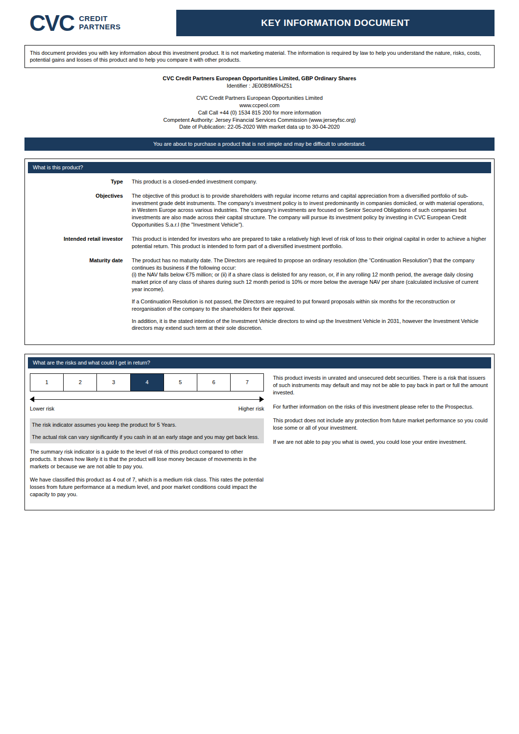CVC
CREDIT
PARTNERS
KEY INFORMATION DOCUMENT
This document provides you with key information about this investment product. It is not marketing material. The information is required by law to help you understand the nature, risks, costs, potential gains and losses of this product and to help you compare it with other products.
CVC Credit Partners European Opportunities Limited, GBP Ordinary Shares
Identifier : JE00B9MRHZ51
CVC Credit Partners European Opportunities Limited
www.ccpeol.com
Call Call +44 (0) 1534 815 200 for more information
Competent Authority: Jersey Financial Services Commission (www.jerseyfsc.org)
Date of Publication: 22-05-2020 With market data up to 30-04-2020
You are about to purchase a product that is not simple and may be difficult to understand.
What is this product?
| Type | This product is a closed-ended investment company. |
| Objectives | The objective of this product is to provide shareholders with regular income returns and capital appreciation from a diversified portfolio of sub-investment grade debt instruments. The company’s investment policy is to invest predominantly in companies domiciled, or with material operations, in Western Europe across various industries. The company’s investments are focused on Senior Secured Obligations of such companies but investments are also made across their capital structure. The company will pursue its investment policy by investing in CVC European Credit Opportunities S.a.r.l (the "Investment Vehicle"). |
| Intended retail investor | This product is intended for investors who are prepared to take a relatively high level of risk of loss to their original capital in order to achieve a higher potential return. This product is intended to form part of a diversified investment portfolio. |
| Maturity date | The product has no maturity date. The Directors are required to propose an ordinary resolution (the “Continuation Resolution”) that the company continues its business if the following occur: (i) the NAV falls below €75 million; or (ii) if a share class is delisted for any reason, or, if in any rolling 12 month period, the average daily closing market price of any class of shares during such 12 month period is 10% or more below the average NAV per share (calculated inclusive of current year income). If a Continuation Resolution is not passed, the Directors are required to put forward proposals within six months for the reconstruction or reorganisation of the company to the shareholders for their approval. In addition, it is the stated intention of the Investment Vehicle directors to wind up the Investment Vehicle in 2031, however the Investment Vehicle directors may extend such term at their sole discretion. |
What are the risks and what could I get in return?
1
2
3
4
5
6
7
Lower risk Higher risk
The risk indicator assumes you keep the product for 5 Years.
The actual risk can vary significantly if you cash in at an early stage and you may get back less.
The summary risk indicator is a guide to the level of risk of this product compared to other products. It shows how likely it is that the product will lose money because of movements in the markets or because we are not able to pay you.
We have classified this product as 4 out of 7, which is a medium risk class. This rates the potential losses from future performance at a medium level, and poor market conditions could impact the capacity to pay you.
This product invests in unrated and unsecured debt securities. There is a risk that issuers of such instruments may default and may not be able to pay back in part or full the amount invested.
For further information on the risks of this investment please refer to the Prospectus.
This product does not include any protection from future market performance so you could lose some or all of your investment.
If we are not able to pay you what is owed, you could lose your entire investment.